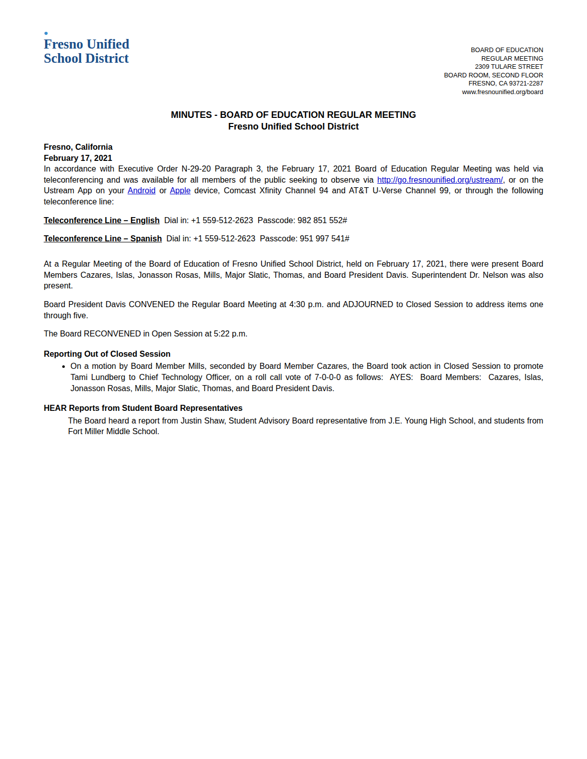● Fresno Unified
School District
BOARD OF EDUCATION
REGULAR MEETING
2309 TULARE STREET
BOARD ROOM, SECOND FLOOR
FRESNO, CA 93721-2287
www.fresnounified.org/board
MINUTES - BOARD OF EDUCATION REGULAR MEETING Fresno Unified School District
Fresno, California
February 17, 2021
In accordance with Executive Order N-29-20 Paragraph 3, the February 17, 2021 Board of Education Regular Meeting was held via teleconferencing and was available for all members of the public seeking to observe via http://go.fresnounified.org/ustream/, or on the Ustream App on your Android or Apple device, Comcast Xfinity Channel 94 and AT&T U-Verse Channel 99, or through the following teleconference line:
Teleconference Line – English Dial in: +1 559-512-2623 Passcode: 982 851 552#
Teleconference Line – Spanish Dial in: +1 559-512-2623 Passcode: 951 997 541#
At a Regular Meeting of the Board of Education of Fresno Unified School District, held on February 17, 2021, there were present Board Members Cazares, Islas, Jonasson Rosas, Mills, Major Slatic, Thomas, and Board President Davis. Superintendent Dr. Nelson was also present.
Board President Davis CONVENED the Regular Board Meeting at 4:30 p.m. and ADJOURNED to Closed Session to address items one through five.
The Board RECONVENED in Open Session at 5:22 p.m.
Reporting Out of Closed Session
On a motion by Board Member Mills, seconded by Board Member Cazares, the Board took action in Closed Session to promote Tami Lundberg to Chief Technology Officer, on a roll call vote of 7-0-0-0 as follows: AYES: Board Members: Cazares, Islas, Jonasson Rosas, Mills, Major Slatic, Thomas, and Board President Davis.
HEAR Reports from Student Board Representatives
The Board heard a report from Justin Shaw, Student Advisory Board representative from J.E. Young High School, and students from Fort Miller Middle School.